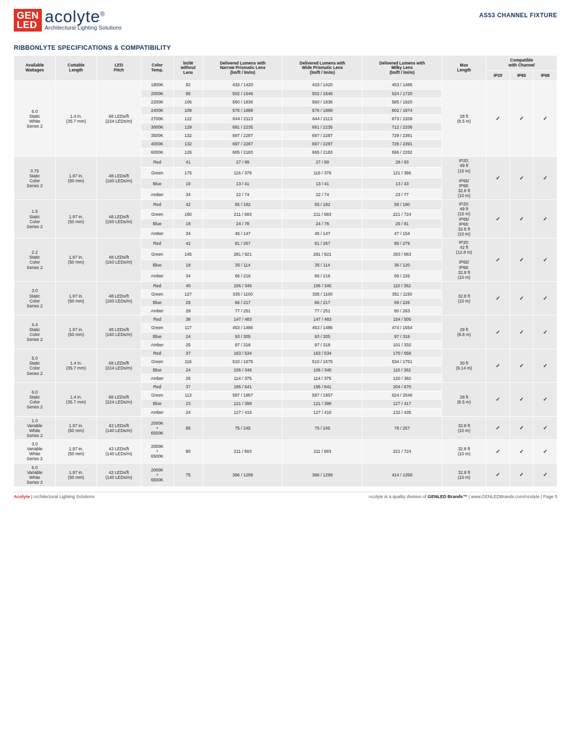GEN LED
acolyte®
Architectural Lighting Solutions
AS53 CHANNEL FIXTURE
RIBBONLYTE SPECIFICATIONS & COMPATIBILITY
| Available Wattages | Cuttable Length | LED Pitch | Color Temp. | lm/W without Lens | Delivered Lumens with Narrow Prismatic Lens (lm/ft / lm/m) | Delivered Lumens with Wide Prismatic Lens (lm/ft / lm/m) | Delivered Lumens with Milky Lens (lm/ft / lm/m) | Max Length | Compatible with Channel |
| --- | --- | --- | --- | --- | --- | --- | --- | --- | --- |
| IP20 | IP65 | IP68 |
| 6.0 Static White Series 2 | 1.4 in. (35.7 mm) | 68 LEDs/ft (224 LEDs/m) | 1800K | 82 | 433 / 1420 | 433 / 1420 | 453 / 1485 | 28 ft (8.5 m) | ✓ | ✓ | ✓ |
| 2000K | 95 | 502 / 1646 | 502 / 1646 | 524 / 1720 |
| 2200K | 106 | 560 / 1836 | 560 / 1836 | 585 / 1920 |
| 2400K | 109 | 576 / 1888 | 576 / 1888 | 602 / 1974 |
| 2700K | 122 | 644 / 2113 | 644 / 2113 | 673 / 2209 |
| 3000K | 129 | 681 / 2235 | 681 / 2235 | 712 / 2336 |
| 3500K | 132 | 697 / 2287 | 697 / 2287 | 729 / 2391 |
| 4000K | 132 | 697 / 2287 | 697 / 2287 | 729 / 2391 |
| 6000K | 126 | 665 / 2183 | 665 / 2183 | 696 / 2282 |
| 0.75 Static Color Series 2 | 1.97 in. (50 mm) | 48 LEDs/ft (160 LEDs/m) | Red | 41 | 27 / 89 | 27 / 89 | 28 / 93 | IP20: 49 ft (15 m) IP65/ IP68: 32.8 ft (10 m) | ✓ | ✓ | ✓ |
| Green | 175 | 116 / 379 | 116 / 379 | 121 / 396 |
| Blue | 19 | 13 / 41 | 13 / 41 | 13 / 43 |
| Amber | 34 | 22 / 74 | 22 / 74 | 23 / 77 |
| 1.5 Static Color Series 2 | 1.97 in. (50 mm) | 48 LEDs/ft (160 LEDs/m) | Red | 42 | 55 / 182 | 55 / 182 | 58 / 190 | IP20: 49 ft (15 m) IP65/ IP68: 32.8 ft (10 m) | ✓ | ✓ | ✓ |
| Green | 160 | 211 / 693 | 211 / 693 | 221 / 724 |
| Blue | 18 | 24 / 78 | 24 / 78 | 25 / 81 |
| Amber | 34 | 45 / 147 | 45 / 147 | 47 / 154 |
| 2.2 Static Color Series 2 | 1.97 in. (50 mm) | 48 LEDs/ft (160 LEDs/m) | Red | 42 | 81 / 267 | 81 / 267 | 85 / 279 | IP20: 42 ft (12.8 m) IP65/ IP68: 32.8 ft (10 m) | ✓ | ✓ | ✓ |
| Green | 145 | 281 / 921 | 281 / 921 | 293 / 963 |
| Blue | 18 | 35 / 114 | 35 / 114 | 36 / 120 |
| Amber | 34 | 66 / 216 | 66 / 216 | 69 / 226 |
| 3.0 Static Color Series 2 | 1.97 in. (50 mm) | 48 LEDs/ft (160 LEDs/m) | Red | 40 | 106 / 346 | 106 / 346 | 110 / 362 | 32.8 ft (10 m) | ✓ | ✓ | ✓ |
| Green | 127 | 335 / 1100 | 335 / 1100 | 351 / 1150 |
| Blue | 25 | 66 / 217 | 66 / 217 | 69 / 226 |
| Amber | 29 | 77 / 251 | 77 / 251 | 80 / 263 |
| 4.4 Static Color Series 2 | 1.97 in. (50 mm) | 48 LEDs/ft (160 LEDs/m) | Red | 38 | 147 / 483 | 147 / 483 | 154 / 505 | 29 ft (8.8 m) | ✓ | ✓ | ✓ |
| Green | 117 | 453 / 1486 | 453 / 1486 | 474 / 1554 |
| Blue | 24 | 93 / 305 | 93 / 305 | 97 / 319 |
| Amber | 25 | 97 / 318 | 97 / 318 | 101 / 332 |
| 5.0 Static Color Series 2 | 1.4 in. (35.7 mm) | 68 LEDs/ft (224 LEDs/m) | Red | 37 | 163 / 534 | 163 / 534 | 170 / 558 | 30 ft (9.14 m) | ✓ | ✓ | ✓ |
| Green | 116 | 510 / 1675 | 510 / 1675 | 534 / 1751 |
| Blue | 24 | 106 / 346 | 106 / 346 | 110 / 362 |
| Amber | 26 | 114 / 375 | 114 / 375 | 120 / 392 |
| 6.0 Static Color Series 2 | 1.4 in. (35.7 mm) | 68 LEDs/ft (224 LEDs/m) | Red | 37 | 195 / 641 | 195 / 641 | 204 / 670 | 28 ft (8.5 m) | ✓ | ✓ | ✓ |
| Green | 113 | 597 / 1957 | 597 / 1957 | 624 / 2046 |
| Blue | 23 | 121 / 398 | 121 / 398 | 127 / 417 |
| Amber | 24 | 127 / 416 | 127 / 416 | 132 / 435 |
| 1.0 Variable White Series 2 | 1.97 in. (50 mm) | 42 LEDs/ft (140 LEDs/m) | 2000K + 6500K | 85 | 75 / 245 | 75 / 245 | 78 / 257 | 32.8 ft (10 m) | ✓ | ✓ | ✓ |
| 3.0 Variable White Series 2 | 1.97 in. (50 mm) | 42 LEDs/ft (140 LEDs/m) | 2000K + 6500K | 80 | 211 / 693 | 211 / 693 | 221 / 724 | 32.8 ft (10 m) | ✓ | ✓ | ✓ |
| 6.0 Variable White Series 2 | 1.97 in. (50 mm) | 42 LEDs/ft (140 LEDs/m) | 2000K + 6500K | 75 | 396 / 1299 | 396 / 1299 | 414 / 1358 | 32.8 ft (10 m) | ✓ | ✓ | ✓ |
Acolyte | Architectural Lighting Solutions
Acolyte is a quality division of GENLED Brands™ | www.GENLEDBrands.com/Acolyte | Page 5